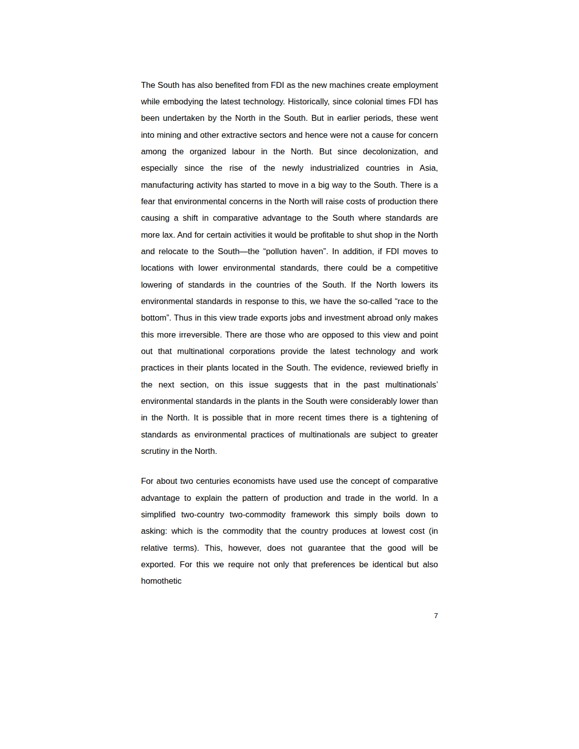The South has also benefited from FDI as the new machines create employment while embodying the latest technology. Historically, since colonial times FDI has been undertaken by the North in the South. But in earlier periods, these went into mining and other extractive sectors and hence were not a cause for concern among the organized labour in the North. But since decolonization, and especially since the rise of the newly industrialized countries in Asia, manufacturing activity has started to move in a big way to the South. There is a fear that environmental concerns in the North will raise costs of production there causing a shift in comparative advantage to the South where standards are more lax. And for certain activities it would be profitable to shut shop in the North and relocate to the South—the “pollution haven”. In addition, if FDI moves to locations with lower environmental standards, there could be a competitive lowering of standards in the countries of the South. If the North lowers its environmental standards in response to this, we have the so-called “race to the bottom”. Thus in this view trade exports jobs and investment abroad only makes this more irreversible. There are those who are opposed to this view and point out that multinational corporations provide the latest technology and work practices in their plants located in the South. The evidence, reviewed briefly in the next section, on this issue suggests that in the past multinationals’ environmental standards in the plants in the South were considerably lower than in the North. It is possible that in more recent times there is a tightening of standards as environmental practices of multinationals are subject to greater scrutiny in the North.
For about two centuries economists have used use the concept of comparative advantage to explain the pattern of production and trade in the world. In a simplified two-country two-commodity framework this simply boils down to asking: which is the commodity that the country produces at lowest cost (in relative terms). This, however, does not guarantee that the good will be exported. For this we require not only that preferences be identical but also homothetic
7